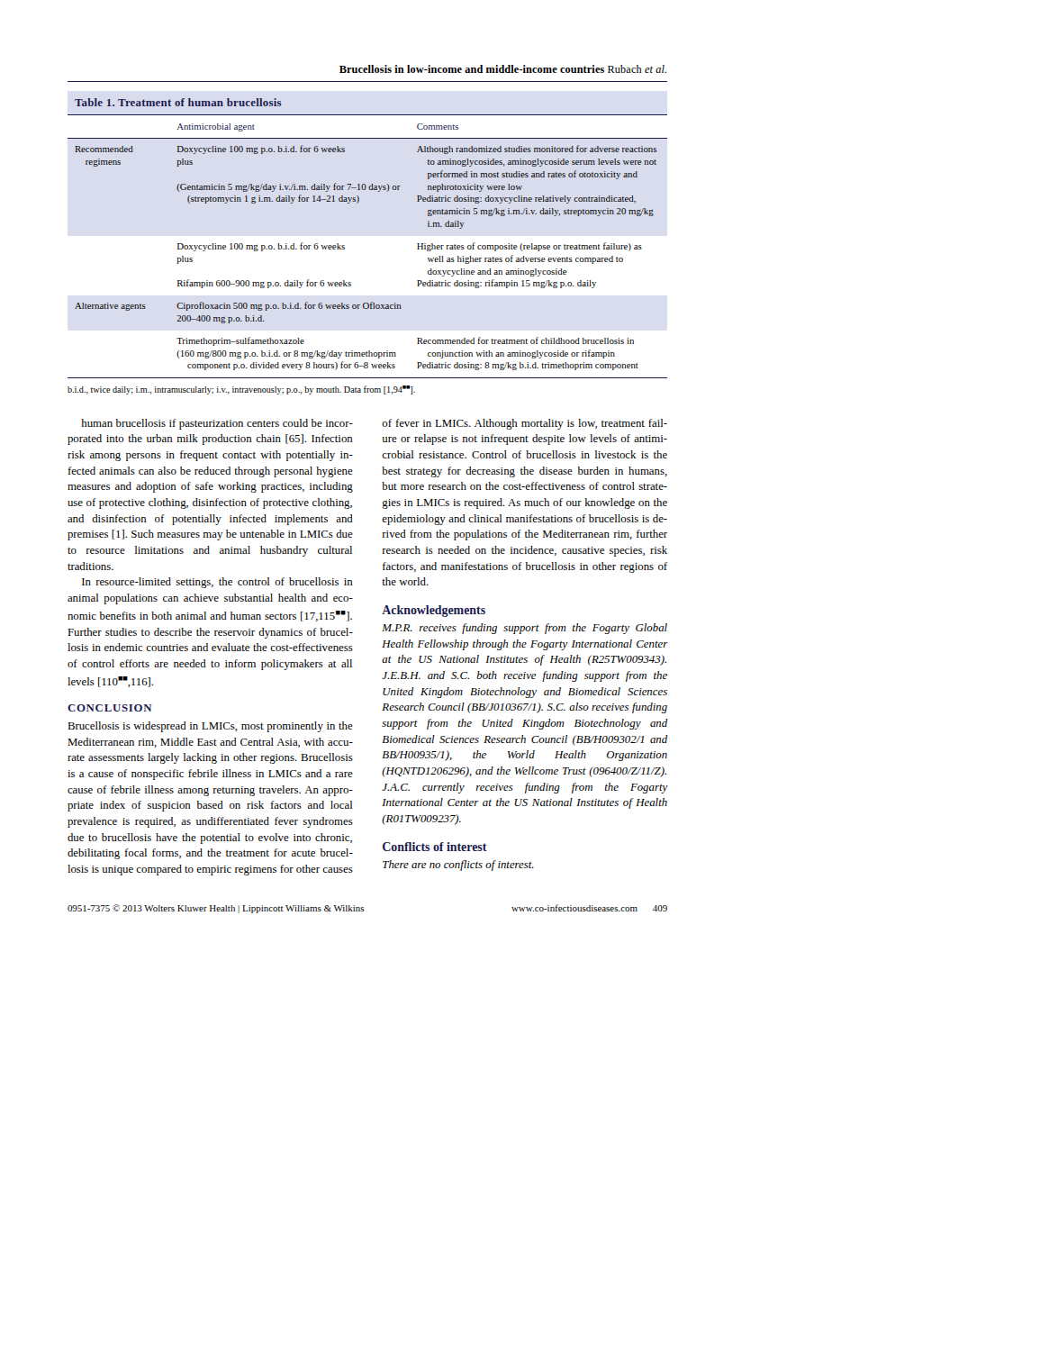Brucellosis in low-income and middle-income countries Rubach et al.
Table 1. Treatment of human brucellosis
| | Antimicrobial agent | Comments |
| --- | --- | --- |
| Recommended regimens | Doxycycline 100 mg p.o. b.i.d. for 6 weeks plus (Gentamicin 5 mg/kg/day i.v./i.m. daily for 7–10 days) or (streptomycin 1 g i.m. daily for 14–21 days) | Although randomized studies monitored for adverse reactions to aminoglycosides, aminoglycoside serum levels were not performed in most studies and rates of ototoxicity and nephrotoxicity were low Pediatric dosing: doxycycline relatively contraindicated, gentamicin 5 mg/kg i.m./i.v. daily, streptomycin 20 mg/kg i.m. daily |
| | Doxycycline 100 mg p.o. b.i.d. for 6 weeks plus Rifampin 600–900 mg p.o. daily for 6 weeks | Higher rates of composite (relapse or treatment failure) as well as higher rates of adverse events compared to doxycycline and an aminoglycoside Pediatric dosing: rifampin 15 mg/kg p.o. daily |
| Alternative agents | Ciprofloxacin 500 mg p.o. b.i.d. for 6 weeks or Ofloxacin 200–400 mg p.o. b.i.d. | |
| | Trimethoprim–sulfamethoxazole (160 mg/800 mg p.o. b.i.d. or 8 mg/kg/day trimethoprim component p.o. divided every 8 hours) for 6–8 weeks | Recommended for treatment of childhood brucellosis in conjunction with an aminoglycoside or rifampin Pediatric dosing: 8 mg/kg b.i.d. trimethoprim component |
b.i.d., twice daily; i.m., intramuscularly; i.v., intravenously; p.o., by mouth. Data from [1,94■■].
human brucellosis if pasteurization centers could be incorporated into the urban milk production chain [65]. Infection risk among persons in frequent contact with potentially infected animals can also be reduced through personal hygiene measures and adoption of safe working practices, including use of protective clothing, disinfection of protective clothing, and disinfection of potentially infected implements and premises [1]. Such measures may be untenable in LMICs due to resource limitations and animal husbandry cultural traditions.
In resource-limited settings, the control of brucellosis in animal populations can achieve substantial health and economic benefits in both animal and human sectors [17,115■■]. Further studies to describe the reservoir dynamics of brucellosis in endemic countries and evaluate the cost-effectiveness of control efforts are needed to inform policymakers at all levels [110■■,116].
Conclusion
Brucellosis is widespread in LMICs, most prominently in the Mediterranean rim, Middle East and Central Asia, with accurate assessments largely lacking in other regions. Brucellosis is a cause of nonspecific febrile illness in LMICs and a rare cause of febrile illness among returning travelers. An appropriate index of suspicion based on risk factors and local prevalence is required, as undifferentiated fever syndromes due to brucellosis have the potential to evolve into chronic, debilitating focal forms, and the treatment for acute brucellosis is unique compared to empiric regimens for other causes of fever in LMICs. Although mortality is low, treatment failure or relapse is not infrequent despite low levels of antimicrobial resistance. Control of brucellosis in livestock is the best strategy for decreasing the disease burden in humans, but more research on the cost-effectiveness of control strategies in LMICs is required. As much of our knowledge on the epidemiology and clinical manifestations of brucellosis is derived from the populations of the Mediterranean rim, further research is needed on the incidence, causative species, risk factors, and manifestations of brucellosis in other regions of the world.
Acknowledgements
M.P.R. receives funding support from the Fogarty Global Health Fellowship through the Fogarty International Center at the US National Institutes of Health (R25TW009343). J.E.B.H. and S.C. both receive funding support from the United Kingdom Biotechnology and Biomedical Sciences Research Council (BB/J010367/1). S.C. also receives funding support from the United Kingdom Biotechnology and Biomedical Sciences Research Council (BB/H009302/1 and BB/H00935/1), the World Health Organization (HQNTD1206296), and the Wellcome Trust (096400/Z/11/Z). J.A.C. currently receives funding from the Fogarty International Center at the US National Institutes of Health (R01TW009237).
Conflicts of interest
There are no conflicts of interest.
0951-7375 © 2013 Wolters Kluwer Health | Lippincott Williams & Wilkins
www.co-infectiousdiseases.com 409